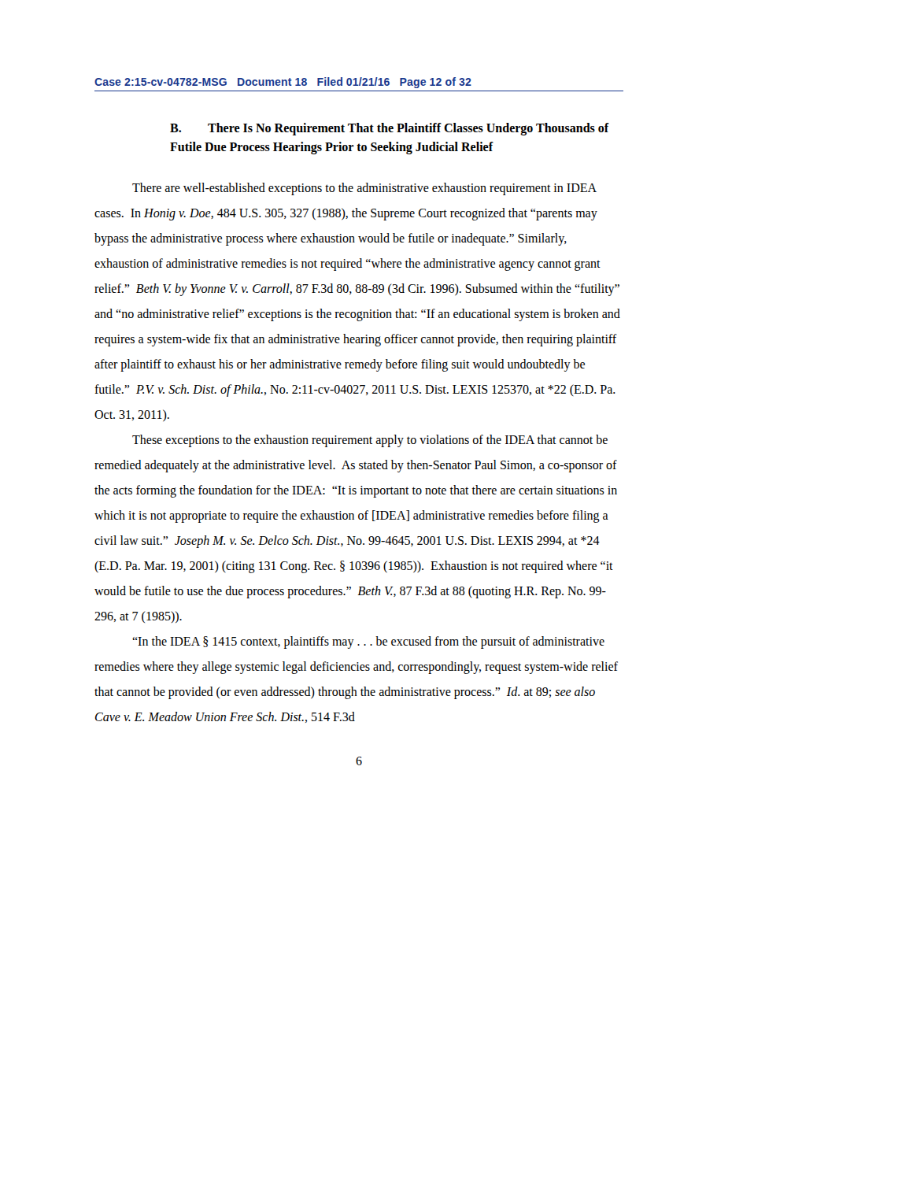Case 2:15-cv-04782-MSG Document 18 Filed 01/21/16 Page 12 of 32
B. There Is No Requirement That the Plaintiff Classes Undergo Thousands of Futile Due Process Hearings Prior to Seeking Judicial Relief
There are well-established exceptions to the administrative exhaustion requirement in IDEA cases. In Honig v. Doe, 484 U.S. 305, 327 (1988), the Supreme Court recognized that “parents may bypass the administrative process where exhaustion would be futile or inadequate.” Similarly, exhaustion of administrative remedies is not required “where the administrative agency cannot grant relief.” Beth V. by Yvonne V. v. Carroll, 87 F.3d 80, 88-89 (3d Cir. 1996). Subsumed within the “futility” and “no administrative relief” exceptions is the recognition that: “If an educational system is broken and requires a system-wide fix that an administrative hearing officer cannot provide, then requiring plaintiff after plaintiff to exhaust his or her administrative remedy before filing suit would undoubtedly be futile.” P.V. v. Sch. Dist. of Phila., No. 2:11-cv-04027, 2011 U.S. Dist. LEXIS 125370, at *22 (E.D. Pa. Oct. 31, 2011).
These exceptions to the exhaustion requirement apply to violations of the IDEA that cannot be remedied adequately at the administrative level. As stated by then-Senator Paul Simon, a co-sponsor of the acts forming the foundation for the IDEA: “It is important to note that there are certain situations in which it is not appropriate to require the exhaustion of [IDEA] administrative remedies before filing a civil law suit.” Joseph M. v. Se. Delco Sch. Dist., No. 99-4645, 2001 U.S. Dist. LEXIS 2994, at *24 (E.D. Pa. Mar. 19, 2001) (citing 131 Cong. Rec. § 10396 (1985)). Exhaustion is not required where “it would be futile to use the due process procedures.” Beth V., 87 F.3d at 88 (quoting H.R. Rep. No. 99-296, at 7 (1985)).
“In the IDEA § 1415 context, plaintiffs may . . . be excused from the pursuit of administrative remedies where they allege systemic legal deficiencies and, correspondingly, request system-wide relief that cannot be provided (or even addressed) through the administrative process.” Id. at 89; see also Cave v. E. Meadow Union Free Sch. Dist., 514 F.3d
6